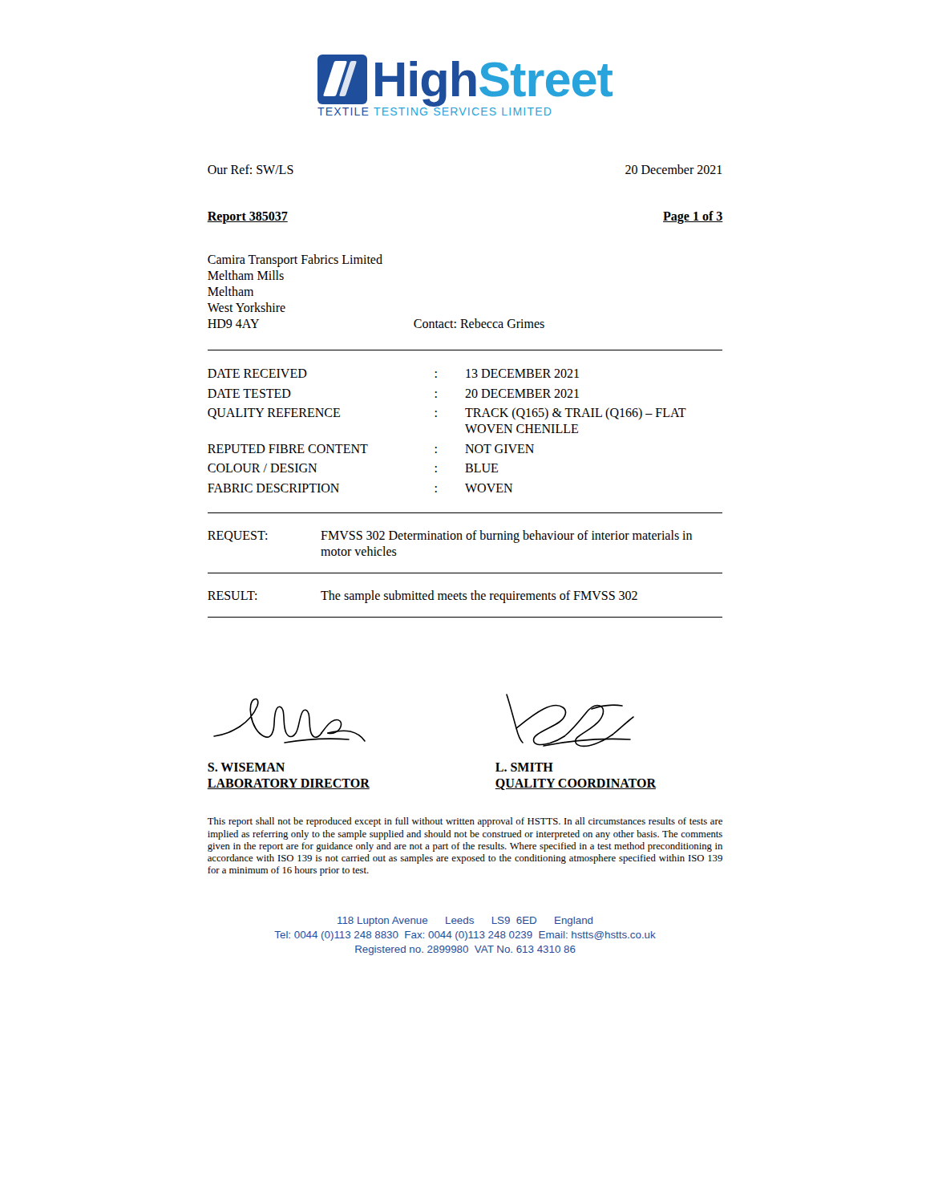HighStreet
TEXTILE TESTING SERVICES LIMITED
Our Ref: SW/LS
20 December 2021
Report 385037
Page 1 of 3
Camira Transport Fabrics Limited
Meltham Mills
Meltham
West Yorkshire
HD9 4AY
Contact: Rebecca Grimes
| DATE RECEIVED | : | 13 DECEMBER 2021 |
| DATE TESTED | : | 20 DECEMBER 2021 |
| QUALITY REFERENCE | : | TRACK (Q165) & TRAIL (Q166) – FLAT WOVEN CHENILLE |
| REPUTED FIBRE CONTENT | : | NOT GIVEN |
| COLOUR / DESIGN | : | BLUE |
| FABRIC DESCRIPTION | : | WOVEN |
REQUEST:
FMVSS 302 Determination of burning behaviour of interior materials in motor vehicles
RESULT:
The sample submitted meets the requirements of FMVSS 302
S. WISEMAN
LABORATORY DIRECTOR
L. SMITH
QUALITY COORDINATOR
This report shall not be reproduced except in full without written approval of HSTTS. In all circumstances results of tests are implied as referring only to the sample supplied and should not be construed or interpreted on any other basis. The comments given in the report are for guidance only and are not a part of the results. Where specified in a test method preconditioning in accordance with ISO 139 is not carried out as samples are exposed to the conditioning atmosphere specified within ISO 139 for a minimum of 16 hours prior to test.
118 Lupton Avenue Leeds LS9 6ED England
Tel: 0044 (0)113 248 8830 Fax: 0044 (0)113 248 0239 Email: hstts@hstts.co.uk
Registered no. 2899980 VAT No. 613 4310 86